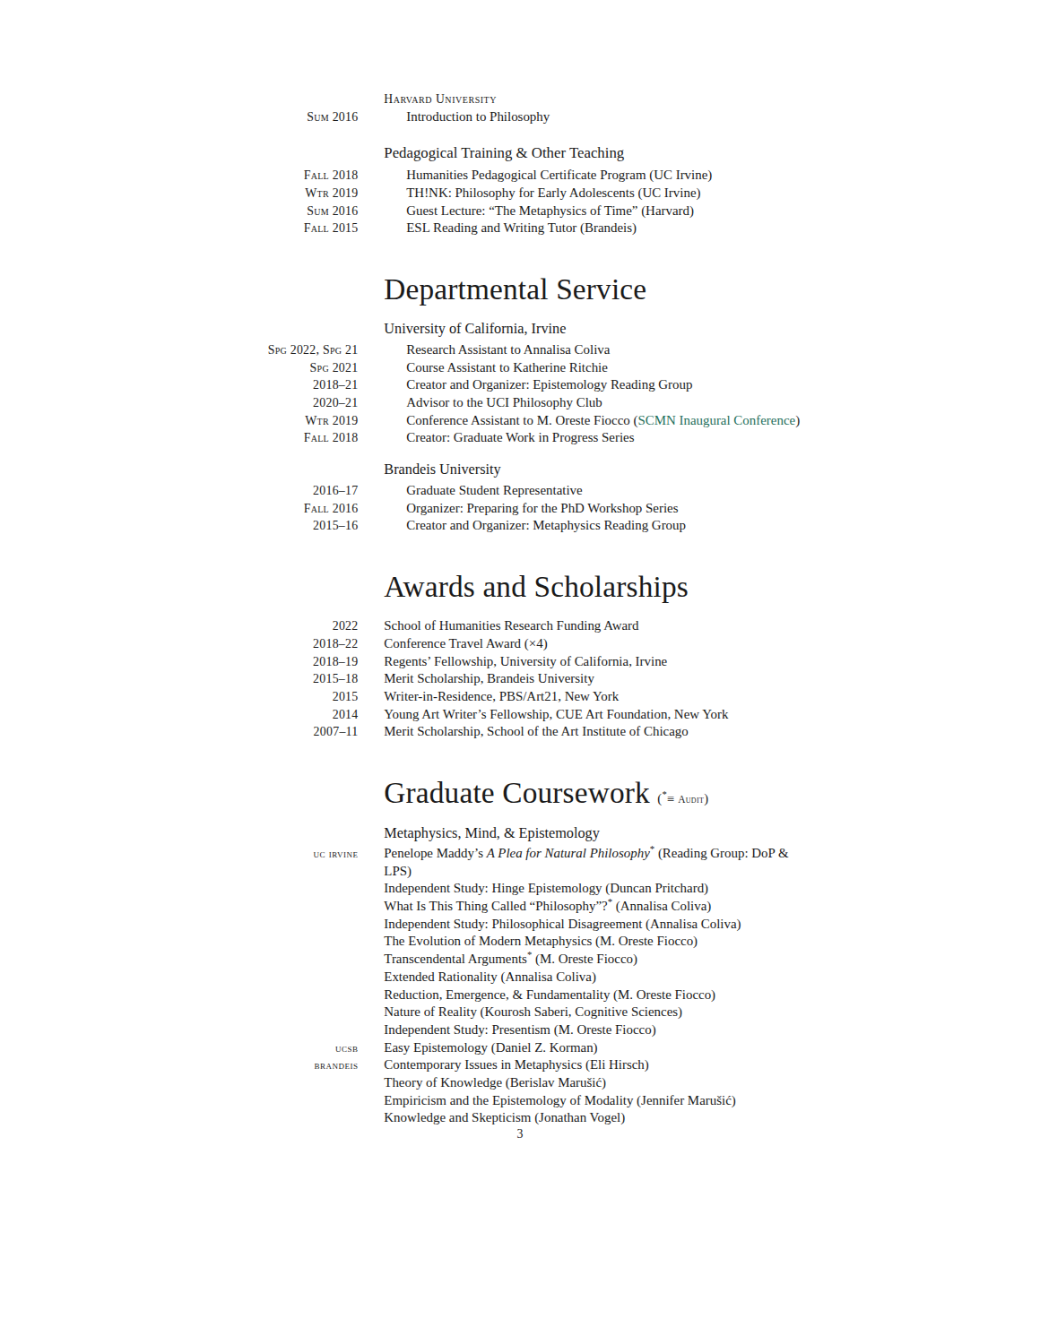Harvard University
Sum 2016
Introduction to Philosophy
Pedagogical Training & Other Teaching
Fall 2018
Humanities Pedagogical Certificate Program (UC Irvine)
Wtr 2019
TH!NK: Philosophy for Early Adolescents (UC Irvine)
Sum 2016
Guest Lecture: “The Metaphysics of Time” (Harvard)
Fall 2015
ESL Reading and Writing Tutor (Brandeis)
Departmental Service
University of California, Irvine
Spg 2022, Spg 21
Research Assistant to Annalisa Coliva
Spg 2021
Course Assistant to Katherine Ritchie
2018–21
Creator and Organizer: Epistemology Reading Group
2020–21
Advisor to the UCI Philosophy Club
Wtr 2019
Conference Assistant to M. Oreste Fiocco (SCMN Inaugural Conference)
Fall 2018
Creator: Graduate Work in Progress Series
Brandeis University
2016–17
Graduate Student Representative
Fall 2016
Organizer: Preparing for the PhD Workshop Series
2015–16
Creator and Organizer: Metaphysics Reading Group
Awards and Scholarships
2022
School of Humanities Research Funding Award
2018–22
Conference Travel Award (×4)
2018–19
Regents’ Fellowship, University of California, Irvine
2015–18
Merit Scholarship, Brandeis University
2015
Writer-in-Residence, PBS/Art21, New York
2014
Young Art Writer’s Fellowship, CUE Art Foundation, New York
2007–11
Merit Scholarship, School of the Art Institute of Chicago
Graduate Coursework (*≡ Audit)
Metaphysics, Mind, & Epistemology
uc irvine
Penelope Maddy’s A Plea for Natural Philosophy* (Reading Group: DoP & LPS)
Independent Study: Hinge Epistemology (Duncan Pritchard)
What Is This Thing Called “Philosophy”?* (Annalisa Coliva)
Independent Study: Philosophical Disagreement (Annalisa Coliva)
The Evolution of Modern Metaphysics (M. Oreste Fiocco)
Transcendental Arguments* (M. Oreste Fiocco)
Extended Rationality (Annalisa Coliva)
Reduction, Emergence, & Fundamentality (M. Oreste Fiocco)
Nature of Reality (Kourosh Saberi, Cognitive Sciences)
Independent Study: Presentism (M. Oreste Fiocco)
ucsb
Easy Epistemology (Daniel Z. Korman)
brandeis
Contemporary Issues in Metaphysics (Eli Hirsch)
Theory of Knowledge (Berislav Marušić)
Empiricism and the Epistemology of Modality (Jennifer Marušić)
Knowledge and Skepticism (Jonathan Vogel)
3